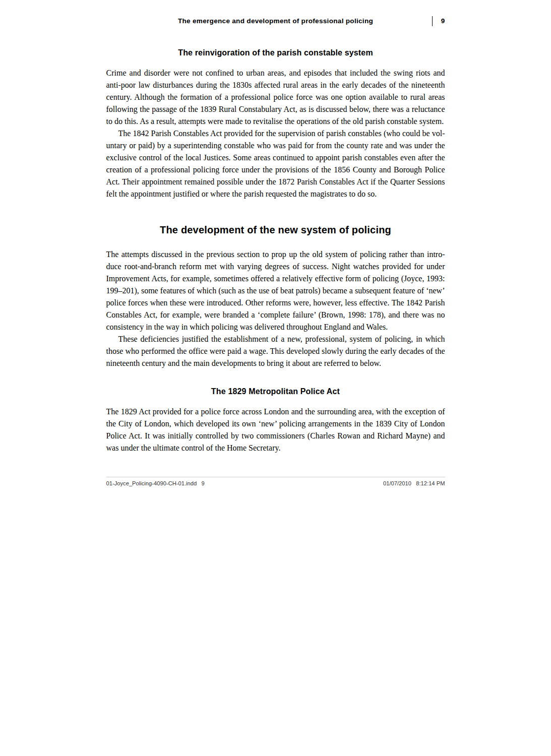The emergence and development of professional policing 9
The reinvigoration of the parish constable system
Crime and disorder were not confined to urban areas, and episodes that included the swing riots and anti-poor law disturbances during the 1830s affected rural areas in the early decades of the nineteenth century. Although the formation of a professional police force was one option available to rural areas following the passage of the 1839 Rural Constabulary Act, as is discussed below, there was a reluctance to do this. As a result, attempts were made to revitalise the operations of the old parish constable system.
The 1842 Parish Constables Act provided for the supervision of parish constables (who could be voluntary or paid) by a superintending constable who was paid for from the county rate and was under the exclusive control of the local Justices. Some areas continued to appoint parish constables even after the creation of a professional policing force under the provisions of the 1856 County and Borough Police Act. Their appointment remained possible under the 1872 Parish Constables Act if the Quarter Sessions felt the appointment justified or where the parish requested the magistrates to do so.
The development of the new system of policing
The attempts discussed in the previous section to prop up the old system of policing rather than introduce root-and-branch reform met with varying degrees of success. Night watches provided for under Improvement Acts, for example, sometimes offered a relatively effective form of policing (Joyce, 1993: 199–201), some features of which (such as the use of beat patrols) became a subsequent feature of ‘new’ police forces when these were introduced. Other reforms were, however, less effective. The 1842 Parish Constables Act, for example, were branded a ‘complete failure’ (Brown, 1998: 178), and there was no consistency in the way in which policing was delivered throughout England and Wales.
These deficiencies justified the establishment of a new, professional, system of policing, in which those who performed the office were paid a wage. This developed slowly during the early decades of the nineteenth century and the main developments to bring it about are referred to below.
The 1829 Metropolitan Police Act
The 1829 Act provided for a police force across London and the surrounding area, with the exception of the City of London, which developed its own ‘new’ policing arrangements in the 1839 City of London Police Act. It was initially controlled by two commissioners (Charles Rowan and Richard Mayne) and was under the ultimate control of the Home Secretary.
01-Joyce_Policing-4090-CH-01.indd 9 01/07/2010 8:12:14 PM